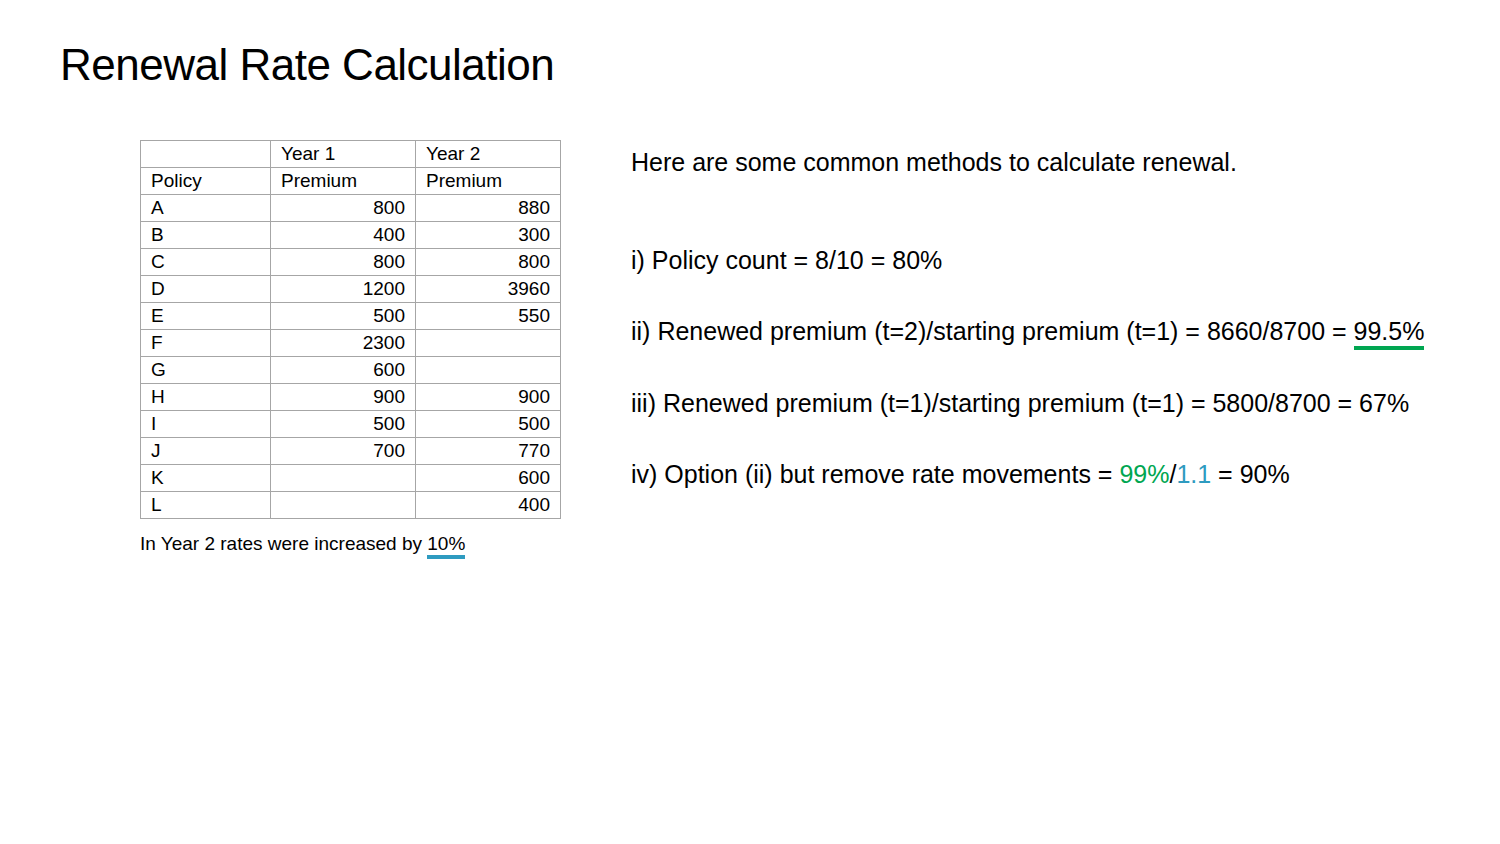Renewal Rate Calculation
| | Year 1 | Year 2 |
| --- | --- | --- |
| Policy | Premium | Premium |
| A | 800 | 880 |
| B | 400 | 300 |
| C | 800 | 800 |
| D | 1200 | 3960 |
| E | 500 | 550 |
| F | 2300 | |
| G | 600 | |
| H | 900 | 900 |
| I | 500 | 500 |
| J | 700 | 770 |
| K | | 600 |
| L | | 400 |
In Year 2 rates were increased by 10%
Here are some common methods to calculate renewal.
i) Policy count = 8/10 = 80%
ii) Renewed premium (t=2)/starting premium (t=1) = 8660/8700 = 99.5%
iii) Renewed premium (t=1)/starting premium (t=1) = 5800/8700 = 67%
iv) Option (ii) but remove rate movements = 99%/1.1 = 90%